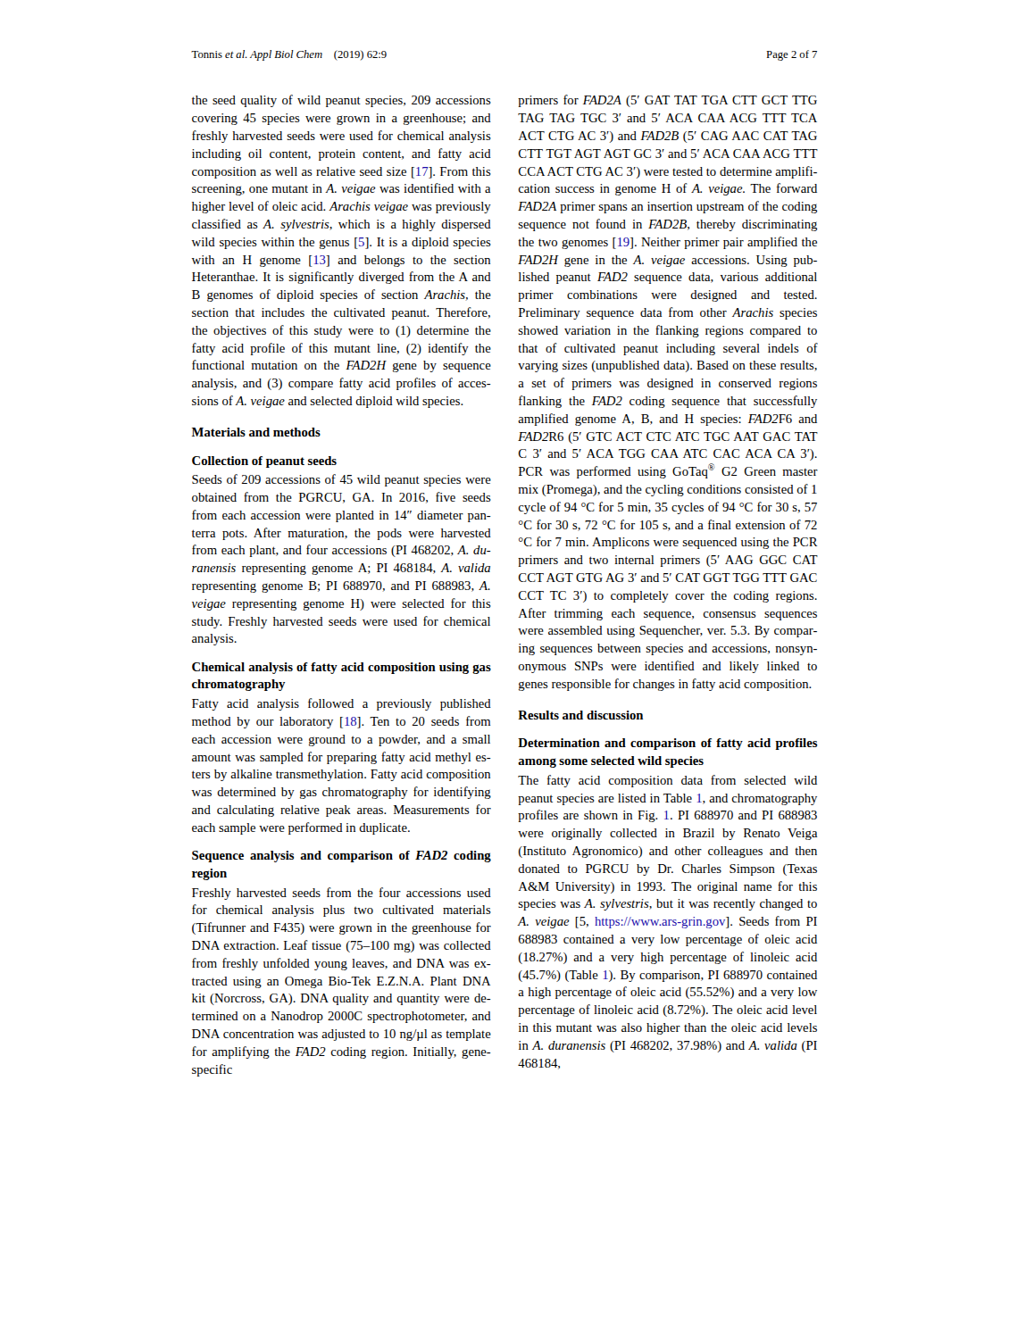Tonnis et al. Appl Biol Chem (2019) 62:9
Page 2 of 7
the seed quality of wild peanut species, 209 accessions covering 45 species were grown in a greenhouse; and freshly harvested seeds were used for chemical analysis including oil content, protein content, and fatty acid composition as well as relative seed size [17]. From this screening, one mutant in A. veigae was identified with a higher level of oleic acid. Arachis veigae was previously classified as A. sylvestris, which is a highly dispersed wild species within the genus [5]. It is a diploid species with an H genome [13] and belongs to the section Heteranthae. It is significantly diverged from the A and B genomes of diploid species of section Arachis, the section that includes the cultivated peanut. Therefore, the objectives of this study were to (1) determine the fatty acid profile of this mutant line, (2) identify the functional mutation on the FAD2H gene by sequence analysis, and (3) compare fatty acid profiles of accessions of A. veigae and selected diploid wild species.
Materials and methods
Collection of peanut seeds
Seeds of 209 accessions of 45 wild peanut species were obtained from the PGRCU, GA. In 2016, five seeds from each accession were planted in 14″ diameter panterra pots. After maturation, the pods were harvested from each plant, and four accessions (PI 468202, A. duranensis representing genome A; PI 468184, A. valida representing genome B; PI 688970, and PI 688983, A. veigae representing genome H) were selected for this study. Freshly harvested seeds were used for chemical analysis.
Chemical analysis of fatty acid composition using gas chromatography
Fatty acid analysis followed a previously published method by our laboratory [18]. Ten to 20 seeds from each accession were ground to a powder, and a small amount was sampled for preparing fatty acid methyl esters by alkaline transmethylation. Fatty acid composition was determined by gas chromatography for identifying and calculating relative peak areas. Measurements for each sample were performed in duplicate.
Sequence analysis and comparison of FAD2 coding region
Freshly harvested seeds from the four accessions used for chemical analysis plus two cultivated materials (Tifrunner and F435) were grown in the greenhouse for DNA extraction. Leaf tissue (75–100 mg) was collected from freshly unfolded young leaves, and DNA was extracted using an Omega Bio-Tek E.Z.N.A. Plant DNA kit (Norcross, GA). DNA quality and quantity were determined on a Nanodrop 2000C spectrophotometer, and DNA concentration was adjusted to 10 ng/µl as template for amplifying the FAD2 coding region. Initially, gene-specific
primers for FAD2A (5′ GAT TAT TGA CTT GCT TTG TAG TAG TGC 3′ and 5′ ACA CAA ACG TTT TCA ACT CTG AC 3′) and FAD2B (5′ CAG AAC CAT TAG CTT TGT AGT AGT GC 3′ and 5′ ACA CAA ACG TTT CCA ACT CTG AC 3′) were tested to determine amplification success in genome H of A. veigae. The forward FAD2A primer spans an insertion upstream of the coding sequence not found in FAD2B, thereby discriminating the two genomes [19]. Neither primer pair amplified the FAD2H gene in the A. veigae accessions. Using published peanut FAD2 sequence data, various additional primer combinations were designed and tested. Preliminary sequence data from other Arachis species showed variation in the flanking regions compared to that of cultivated peanut including several indels of varying sizes (unpublished data). Based on these results, a set of primers was designed in conserved regions flanking the FAD2 coding sequence that successfully amplified genome A, B, and H species: FAD2 F6 and FAD2 R6 (5′ GTC ACT CTC ATC TGC AAT GAC TAT C 3′ and 5′ ACA TGG CAA ATC CAC ACA CA 3′). PCR was performed using GoTaq® G2 Green master mix (Promega), and the cycling conditions consisted of 1 cycle of 94 °C for 5 min, 35 cycles of 94 °C for 30 s, 57 °C for 30 s, 72 °C for 105 s, and a final extension of 72 °C for 7 min. Amplicons were sequenced using the PCR primers and two internal primers (5′ AAG GGC CAT CCT AGT GTG AG 3′ and 5′ CAT GGT TGG TTT GAC CCT TC 3′) to completely cover the coding regions. After trimming each sequence, consensus sequences were assembled using Sequencher, ver. 5.3. By comparing sequences between species and accessions, nonsynonymous SNPs were identified and likely linked to genes responsible for changes in fatty acid composition.
Results and discussion
Determination and comparison of fatty acid profiles among some selected wild species
The fatty acid composition data from selected wild peanut species are listed in Table 1, and chromatography profiles are shown in Fig. 1. PI 688970 and PI 688983 were originally collected in Brazil by Renato Veiga (Instituto Agronomico) and other colleagues and then donated to PGRCU by Dr. Charles Simpson (Texas A&M University) in 1993. The original name for this species was A. sylvestris, but it was recently changed to A. veigae [5, https://www.ars-grin.gov]. Seeds from PI 688983 contained a very low percentage of oleic acid (18.27%) and a very high percentage of linoleic acid (45.7%) (Table 1). By comparison, PI 688970 contained a high percentage of oleic acid (55.52%) and a very low percentage of linoleic acid (8.72%). The oleic acid level in this mutant was also higher than the oleic acid levels in A. duranensis (PI 468202, 37.98%) and A. valida (PI 468184,